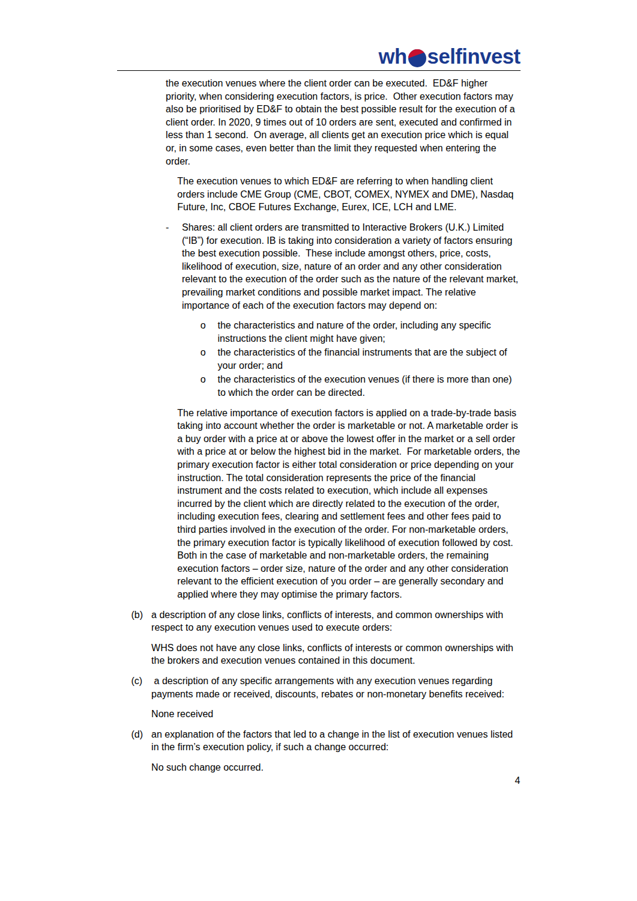wh selfinvest
the execution venues where the client order can be executed. ED&F higher priority, when considering execution factors, is price. Other execution factors may also be prioritised by ED&F to obtain the best possible result for the execution of a client order. In 2020, 9 times out of 10 orders are sent, executed and confirmed in less than 1 second. On average, all clients get an execution price which is equal or, in some cases, even better than the limit they requested when entering the order.
The execution venues to which ED&F are referring to when handling client orders include CME Group (CME, CBOT, COMEX, NYMEX and DME), Nasdaq Future, Inc, CBOE Futures Exchange, Eurex, ICE, LCH and LME.
-Shares: all client orders are transmitted to Interactive Brokers (U.K.) Limited (“IB”) for execution. IB is taking into consideration a variety of factors ensuring the best execution possible. These include amongst others, price, costs, likelihood of execution, size, nature of an order and any other consideration relevant to the execution of the order such as the nature of the relevant market, prevailing market conditions and possible market impact. The relative importance of each of the execution factors may depend on:
the characteristics and nature of the order, including any specific instructions the client might have given;
the characteristics of the financial instruments that are the subject of your order; and
the characteristics of the execution venues (if there is more than one) to which the order can be directed.
The relative importance of execution factors is applied on a trade-by-trade basis taking into account whether the order is marketable or not. A marketable order is a buy order with a price at or above the lowest offer in the market or a sell order with a price at or below the highest bid in the market. For marketable orders, the primary execution factor is either total consideration or price depending on your instruction. The total consideration represents the price of the financial instrument and the costs related to execution, which include all expenses incurred by the client which are directly related to the execution of the order, including execution fees, clearing and settlement fees and other fees paid to third parties involved in the execution of the order. For non-marketable orders, the primary execution factor is typically likelihood of execution followed by cost. Both in the case of marketable and non-marketable orders, the remaining execution factors – order size, nature of the order and any other consideration relevant to the efficient execution of you order – are generally secondary and applied where they may optimise the primary factors.
(b) a description of any close links, conflicts of interests, and common ownerships with respect to any execution venues used to execute orders:
WHS does not have any close links, conflicts of interests or common ownerships with the brokers and execution venues contained in this document.
(c) a description of any specific arrangements with any execution venues regarding payments made or received, discounts, rebates or non-monetary benefits received:
None received
(d) an explanation of the factors that led to a change in the list of execution venues listed in the firm’s execution policy, if such a change occurred:
No such change occurred.
4